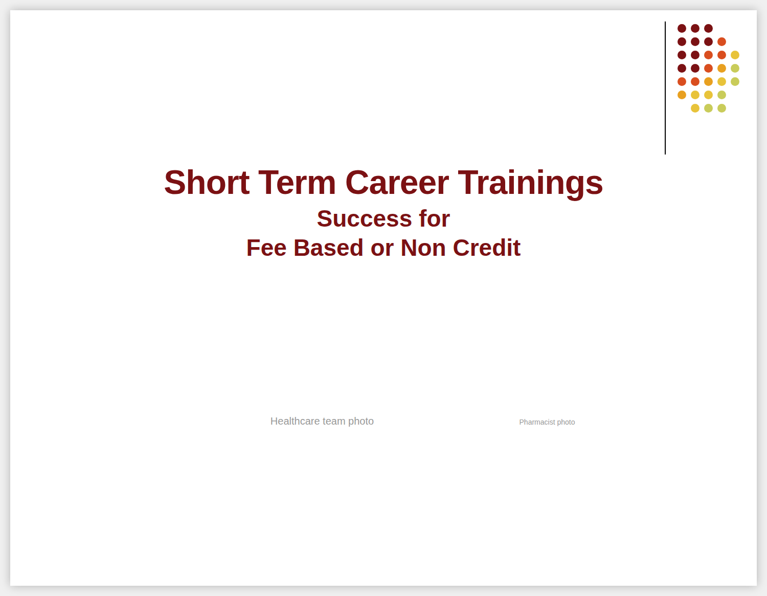Short Term Career Trainings
Success for
Fee Based or Non Credit